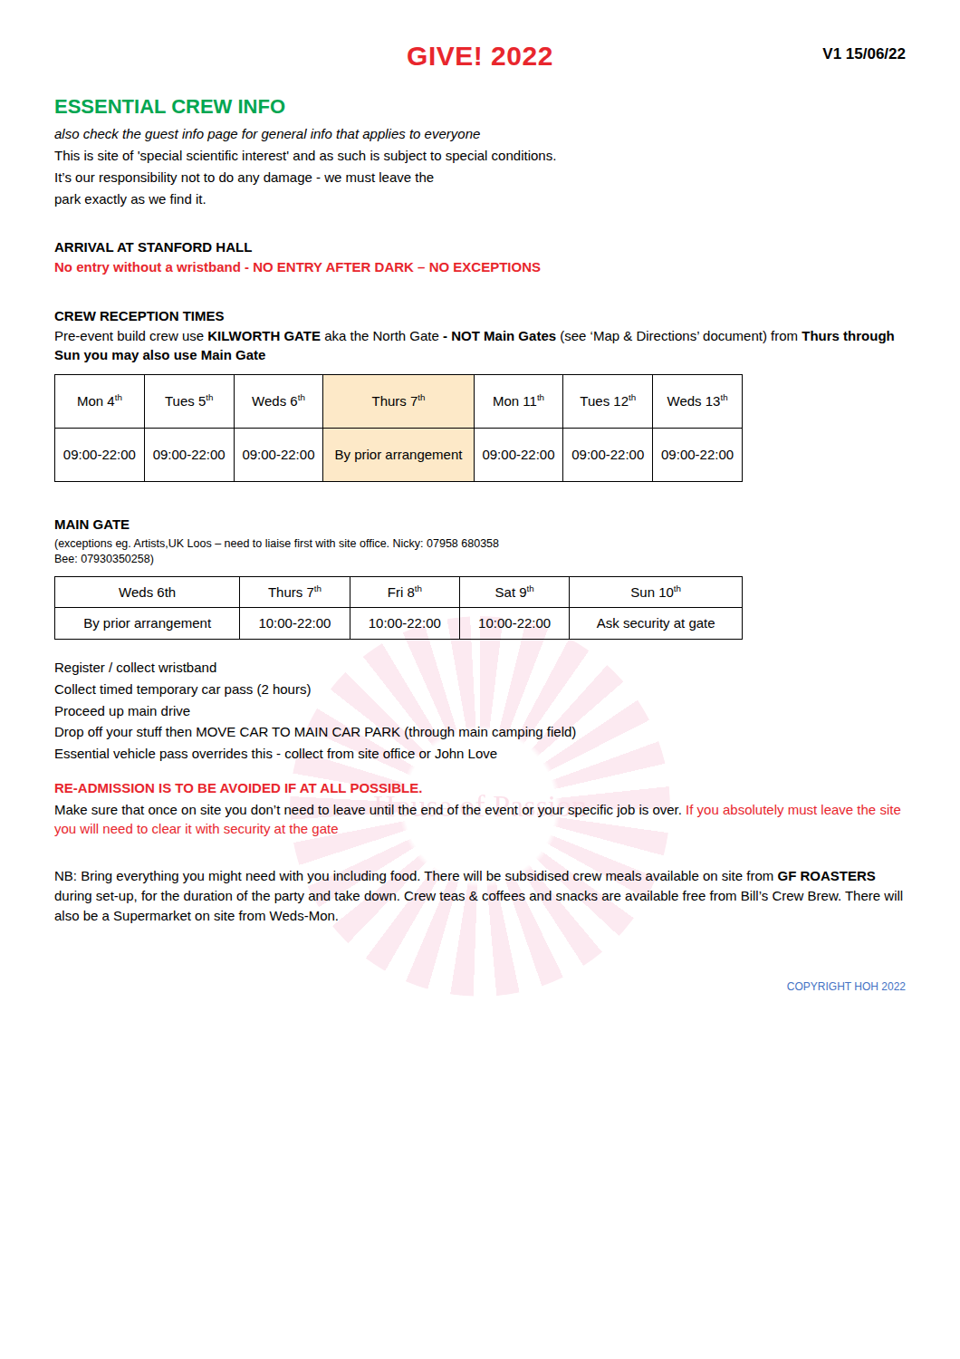House of Passion
GIVE! 2022
V1 15/06/22
ESSENTIAL CREW INFO
also check the guest info page for general info that applies to everyone
This is site of 'special scientific interest' and as such is subject to special conditions.
It’s our responsibility not to do any damage - we must leave the
park exactly as we find it.
ARRIVAL AT STANFORD HALL
No entry without a wristband - NO ENTRY AFTER DARK – NO EXCEPTIONS
CREW RECEPTION TIMES
Pre-event build crew use KILWORTH GATE aka the North Gate - NOT Main Gates (see ‘Map & Directions’ document) from Thurs through Sun you may also use Main Gate
| Mon 4 th | Tues 5 th | Weds 6 th | Thurs 7 th | Mon 11 th | Tues 12 th | Weds 13 th |
| 09:00-22:00 | 09:00-22:00 | 09:00-22:00 | By prior arrangement | 09:00-22:00 | 09:00-22:00 | 09:00-22:00 |
MAIN GATE
(exceptions eg. Artists,UK Loos – need to liaise first with site office. Nicky: 07958 680358
Bee: 07930350258)
| Weds 6th | Thurs 7 th | Fri 8 th | Sat 9 th | Sun 10 th |
| By prior arrangement | 10:00-22:00 | 10:00-22:00 | 10:00-22:00 | Ask security at gate |
Register / collect wristband
Collect timed temporary car pass (2 hours)
Proceed up main drive
Drop off your stuff then MOVE CAR TO MAIN CAR PARK (through main camping field)
Essential vehicle pass overrides this - collect from site office or John Love
RE-ADMISSION IS TO BE AVOIDED IF AT ALL POSSIBLE.
Make sure that once on site you don’t need to leave until the end of the event or your specific job is over. If you absolutely must leave the site you will need to clear it with security at the gate
NB: Bring everything you might need with you including food. There will be subsidised crew meals available on site from GF ROASTERS during set-up, for the duration of the party and take down. Crew teas & coffees and snacks are available free from Bill’s Crew Brew. There will also be a Supermarket on site from Weds-Mon.
COPYRIGHT HOH 2022